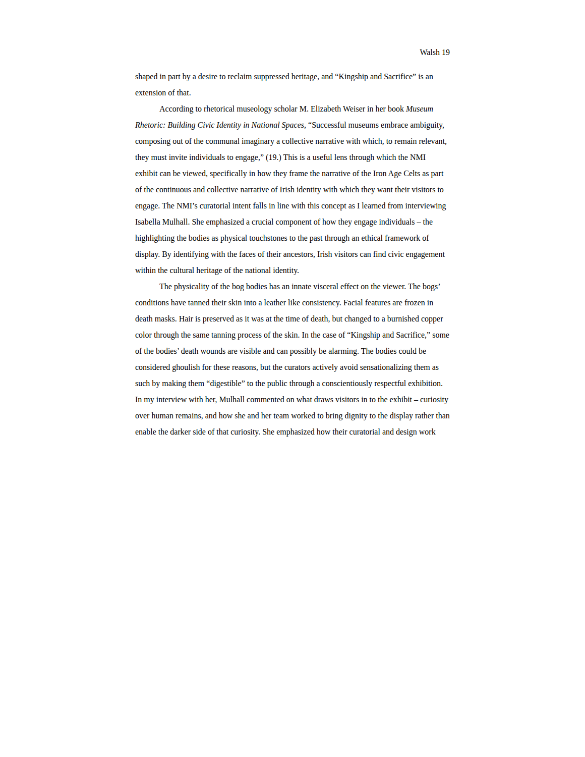Walsh 19
shaped in part by a desire to reclaim suppressed heritage, and “Kingship and Sacrifice” is an extension of that.
According to rhetorical museology scholar M. Elizabeth Weiser in her book Museum Rhetoric: Building Civic Identity in National Spaces, “Successful museums embrace ambiguity, composing out of the communal imaginary a collective narrative with which, to remain relevant, they must invite individuals to engage,” (19.) This is a useful lens through which the NMI exhibit can be viewed, specifically in how they frame the narrative of the Iron Age Celts as part of the continuous and collective narrative of Irish identity with which they want their visitors to engage. The NMI’s curatorial intent falls in line with this concept as I learned from interviewing Isabella Mulhall. She emphasized a crucial component of how they engage individuals – the highlighting the bodies as physical touchstones to the past through an ethical framework of display. By identifying with the faces of their ancestors, Irish visitors can find civic engagement within the cultural heritage of the national identity.
The physicality of the bog bodies has an innate visceral effect on the viewer. The bogs’ conditions have tanned their skin into a leather like consistency. Facial features are frozen in death masks. Hair is preserved as it was at the time of death, but changed to a burnished copper color through the same tanning process of the skin. In the case of “Kingship and Sacrifice,” some of the bodies’ death wounds are visible and can possibly be alarming. The bodies could be considered ghoulish for these reasons, but the curators actively avoid sensationalizing them as such by making them “digestible” to the public through a conscientiously respectful exhibition. In my interview with her, Mulhall commented on what draws visitors in to the exhibit – curiosity over human remains, and how she and her team worked to bring dignity to the display rather than enable the darker side of that curiosity. She emphasized how their curatorial and design work